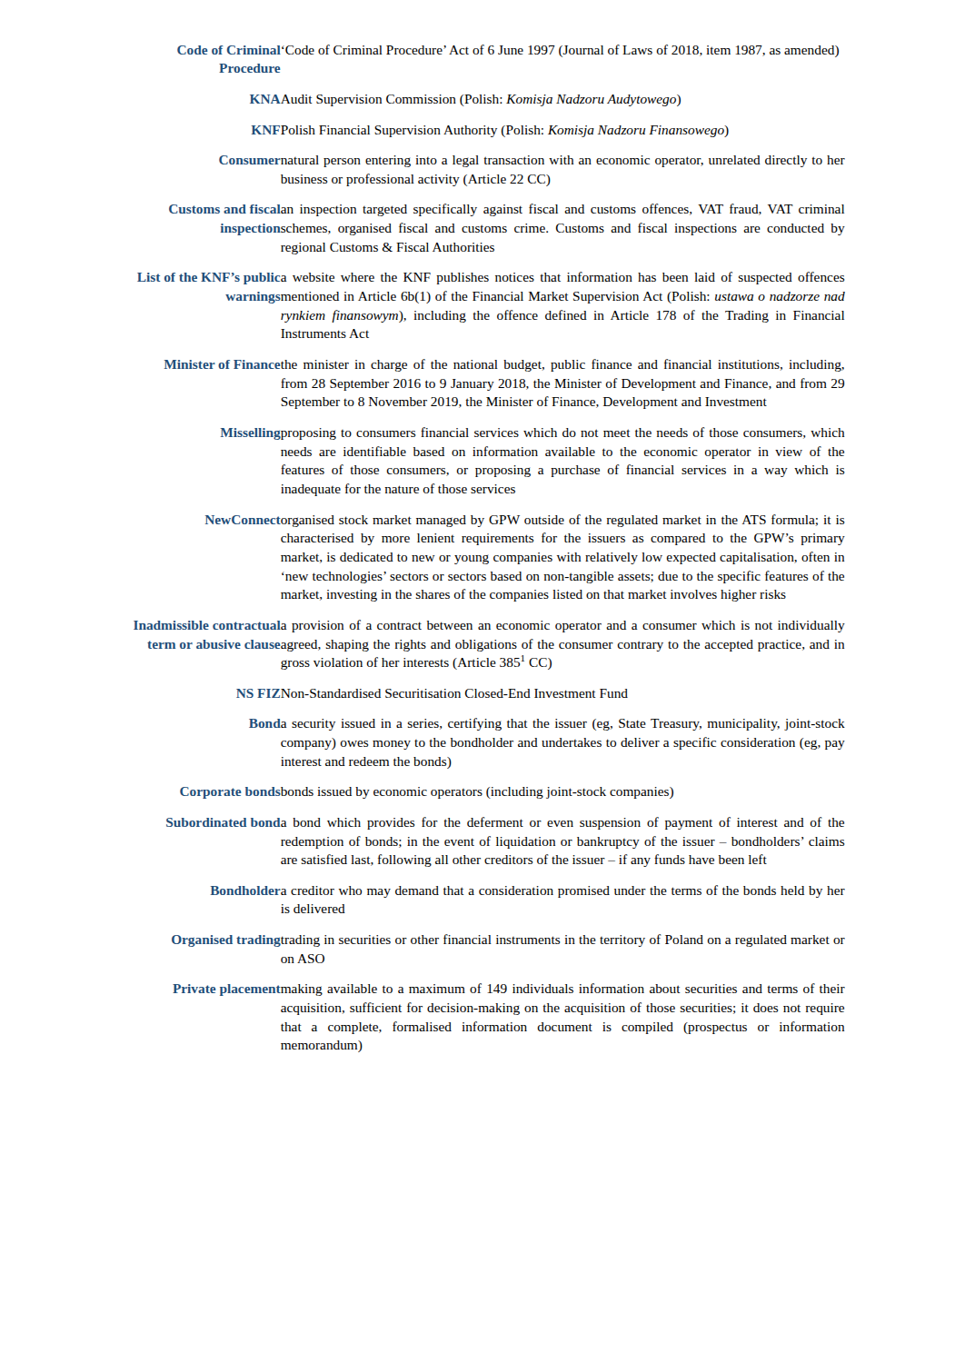| Code of Criminal Procedure | ‘Code of Criminal Procedure’ Act of 6 June 1997 (Journal of Laws of 2018, item 1987, as amended) |
| KNA | Audit Supervision Commission (Polish: Komisja Nadzoru Audytowego ) |
| KNF | Polish Financial Supervision Authority (Polish: Komisja Nadzoru Finansowego ) |
| Consumer | natural person entering into a legal transaction with an economic operator, unrelated directly to her business or professional activity (Article 22 CC) |
| Customs and fiscal inspection | an inspection targeted specifically against fiscal and customs offences, VAT fraud, VAT criminal schemes, organised fiscal and customs crime. Customs and fiscal inspections are conducted by regional Customs & Fiscal Authorities |
| List of the KNF’s public warnings | a website where the KNF publishes notices that information has been laid of suspected offences mentioned in Article 6b(1) of the Financial Market Supervision Act (Polish: ustawa o nadzorze nad rynkiem finansowym ), including the offence defined in Article 178 of the Trading in Financial Instruments Act |
| Minister of Finance | the minister in charge of the national budget, public finance and financial institutions, including, from 28 September 2016 to 9 January 2018, the Minister of Development and Finance, and from 29 September to 8 November 2019, the Minister of Finance, Development and Investment |
| Misselling | proposing to consumers financial services which do not meet the needs of those consumers, which needs are identifiable based on information available to the economic operator in view of the features of those consumers, or proposing a purchase of financial services in a way which is inadequate for the nature of those services |
| NewConnect | organised stock market managed by GPW outside of the regulated market in the ATS formula; it is characterised by more lenient requirements for the issuers as compared to the GPW’s primary market, is dedicated to new or young companies with relatively low expected capitalisation, often in ‘new technologies’ sectors or sectors based on non-tangible assets; due to the specific features of the market, investing in the shares of the companies listed on that market involves higher risks |
| Inadmissible contractual term or abusive clause | a provision of a contract between an economic operator and a consumer which is not individually agreed, shaping the rights and obligations of the consumer contrary to the accepted practice, and in gross violation of her interests (Article 385 1 CC) |
| NS FIZ | Non-Standardised Securitisation Closed-End Investment Fund |
| Bond | a security issued in a series, certifying that the issuer (eg, State Treasury, municipality, joint-stock company) owes money to the bondholder and undertakes to deliver a specific consideration (eg, pay interest and redeem the bonds) |
| Corporate bonds | bonds issued by economic operators (including joint-stock companies) |
| Subordinated bond | a bond which provides for the deferment or even suspension of payment of interest and of the redemption of bonds; in the event of liquidation or bankruptcy of the issuer – bondholders’ claims are satisfied last, following all other creditors of the issuer – if any funds have been left |
| Bondholder | a creditor who may demand that a consideration promised under the terms of the bonds held by her is delivered |
| Organised trading | trading in securities or other financial instruments in the territory of Poland on a regulated market or on ASO |
| Private placement | making available to a maximum of 149 individuals information about securities and terms of their acquisition, sufficient for decision-making on the acquisition of those securities; it does not require that a complete, formalised information document is compiled (prospectus or information memorandum) |